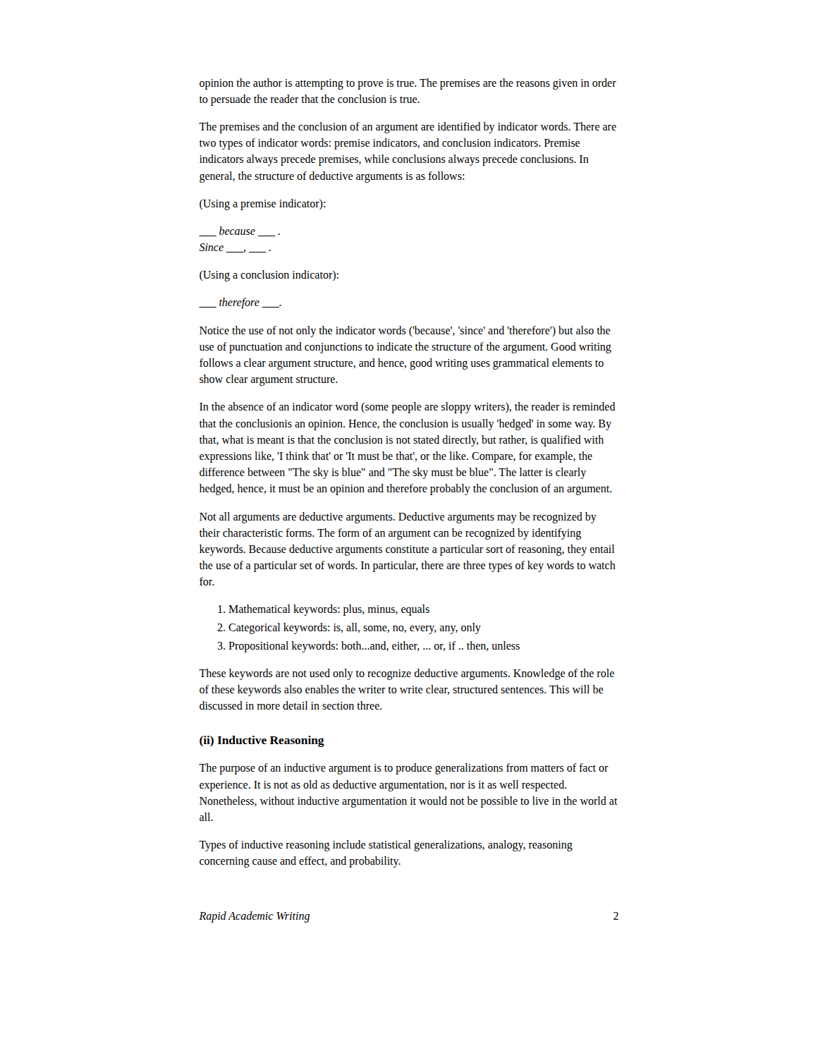opinion the author is attempting to prove is true. The premises are the reasons given in order to persuade the reader that the conclusion is true.
The premises and the conclusion of an argument are identified by indicator words. There are two types of indicator words: premise indicators, and conclusion indicators. Premise indicators always precede premises, while conclusions always precede conclusions. In general, the structure of deductive arguments is as follows:
(Using a premise indicator):
___ because ___ . Since ___, ___ .
(Using a conclusion indicator):
___ therefore ___.
Notice the use of not only the indicator words ('because', 'since' and 'therefore') but also the use of punctuation and conjunctions to indicate the structure of the argument. Good writing follows a clear argument structure, and hence, good writing uses grammatical elements to show clear argument structure.
In the absence of an indicator word (some people are sloppy writers), the reader is reminded that the conclusionis an opinion. Hence, the conclusion is usually 'hedged' in some way. By that, what is meant is that the conclusion is not stated directly, but rather, is qualified with expressions like, 'I think that' or 'It must be that', or the like. Compare, for example, the difference between "The sky is blue" and "The sky must be blue". The latter is clearly hedged, hence, it must be an opinion and therefore probably the conclusion of an argument.
Not all arguments are deductive arguments. Deductive arguments may be recognized by their characteristic forms. The form of an argument can be recognized by identifying keywords. Because deductive arguments constitute a particular sort of reasoning, they entail the use of a particular set of words. In particular, there are three types of key words to watch for.
Mathematical keywords: plus, minus, equals
Categorical keywords: is, all, some, no, every, any, only
Propositional keywords: both...and, either, ... or, if .. then, unless
These keywords are not used only to recognize deductive arguments. Knowledge of the role of these keywords also enables the writer to write clear, structured sentences. This will be discussed in more detail in section three.
(ii) Inductive Reasoning
The purpose of an inductive argument is to produce generalizations from matters of fact or experience. It is not as old as deductive argumentation, nor is it as well respected. Nonetheless, without inductive argumentation it would not be possible to live in the world at all.
Types of inductive reasoning include statistical generalizations, analogy, reasoning concerning cause and effect, and probability.
Rapid Academic Writing 2